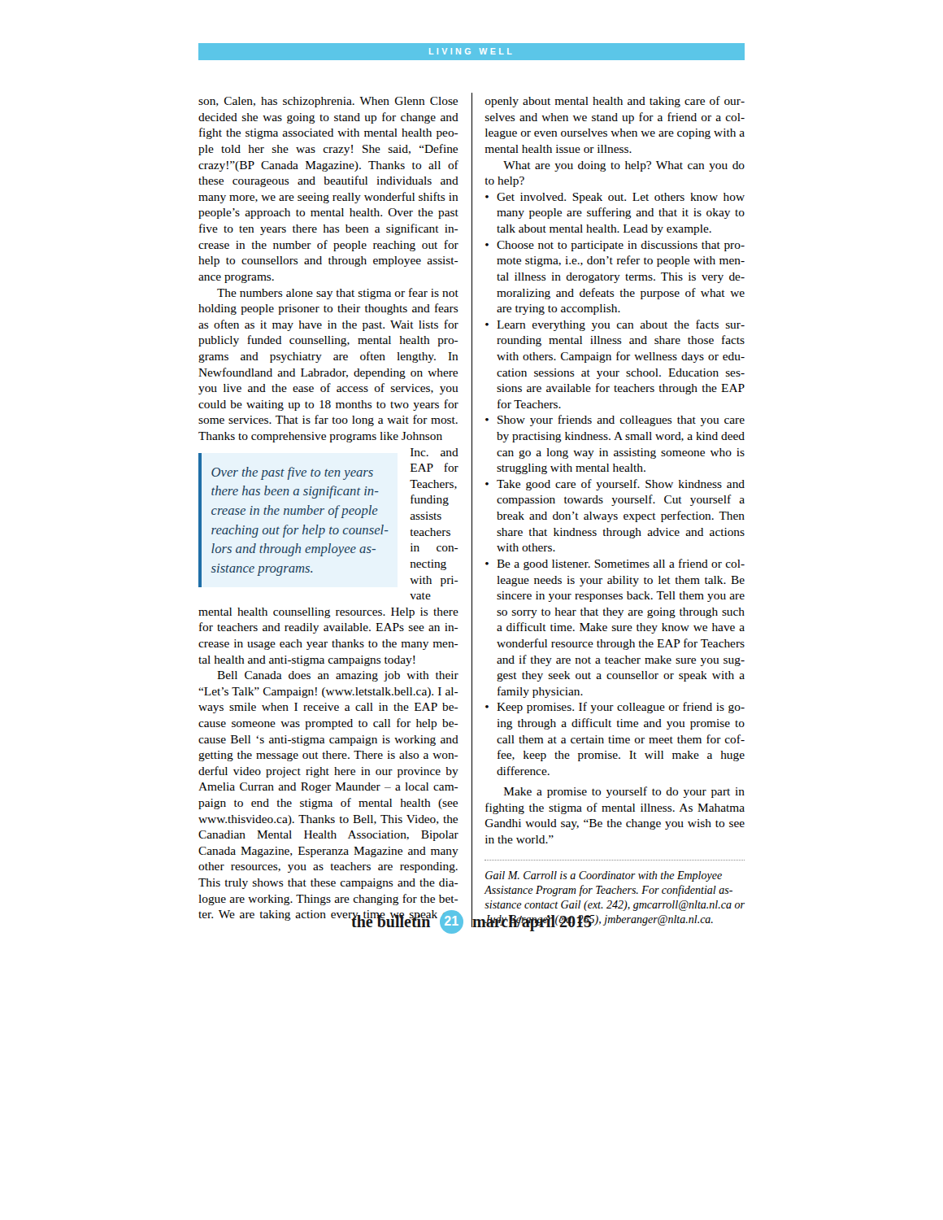Living Well
son, Calen, has schizophrenia. When Glenn Close decided she was going to stand up for change and fight the stigma associated with mental health people told her she was crazy! She said, “Define crazy!”(BP Canada Magazine). Thanks to all of these courageous and beautiful individuals and many more, we are seeing really wonderful shifts in people’s approach to mental health. Over the past five to ten years there has been a significant increase in the number of people reaching out for help to counsellors and through employee assistance programs.
The numbers alone say that stigma or fear is not holding people prisoner to their thoughts and fears as often as it may have in the past. Wait lists for publicly funded counselling, mental health programs and psychiatry are often lengthy. In Newfoundland and Labrador, depending on where you live and the ease of access of services, you could be waiting up to 18 months to two years for some services. That is far too long a wait for most. Thanks to comprehensive programs like Johnson
Over the past five to ten years there has been a significant increase in the number of people reaching out for help to counsellors and through employee assistance programs.
Inc. and EAP for Teachers, funding assists teachers in connecting with private mental health counselling resources. Help is there for teachers and readily available. EAPs see an increase in usage each year thanks to the many mental health and anti-stigma campaigns today!
Bell Canada does an amazing job with their “Let’s Talk” Campaign! (www.letstalk.bell.ca). I always smile when I receive a call in the EAP because someone was prompted to call for help because Bell ‘s anti-stigma campaign is working and getting the message out there. There is also a wonderful video project right here in our province by Amelia Curran and Roger Maunder – a local campaign to end the stigma of mental health (see www.thisvideo.ca). Thanks to Bell, This Video, the Canadian Mental Health Association, Bipolar Canada Magazine, Esperanza Magazine and many other resources, you as teachers are responding. This truly shows that these campaigns and the dialogue are working. Things are changing for the better. We are taking action every time we speak out openly about mental health and taking care of ourselves and when we stand up for a friend or a colleague or even ourselves when we are coping with a mental health issue or illness.
What are you doing to help? What can you do to help?
Get involved. Speak out. Let others know how many people are suffering and that it is okay to talk about mental health. Lead by example.
Choose not to participate in discussions that promote stigma, i.e., don’t refer to people with mental illness in derogatory terms. This is very demoralizing and defeats the purpose of what we are trying to accomplish.
Learn everything you can about the facts surrounding mental illness and share those facts with others. Campaign for wellness days or education sessions at your school. Education sessions are available for teachers through the EAP for Teachers.
Show your friends and colleagues that you care by practising kindness. A small word, a kind deed can go a long way in assisting someone who is struggling with mental health.
Take good care of yourself. Show kindness and compassion towards yourself. Cut yourself a break and don’t always expect perfection. Then share that kindness through advice and actions with others.
Be a good listener. Sometimes all a friend or colleague needs is your ability to let them talk. Be sincere in your responses back. Tell them you are so sorry to hear that they are going through such a difficult time. Make sure they know we have a wonderful resource through the EAP for Teachers and if they are not a teacher make sure you suggest they seek out a counsellor or speak with a family physician.
Keep promises. If your colleague or friend is going through a difficult time and you promise to call them at a certain time or meet them for coffee, keep the promise. It will make a huge difference.
Make a promise to yourself to do your part in fighting the stigma of mental illness. As Mahatma Gandhi would say, “Be the change you wish to see in the world.”
Gail M. Carroll is a Coordinator with the Employee Assistance Program for Teachers. For confidential assistance contact Gail (ext. 242), gmcarroll@nlta.nl.ca or Judy Beranger (ext. 265), jmberanger@nlta.nl.ca.
the bulletin 21 march/april 2015